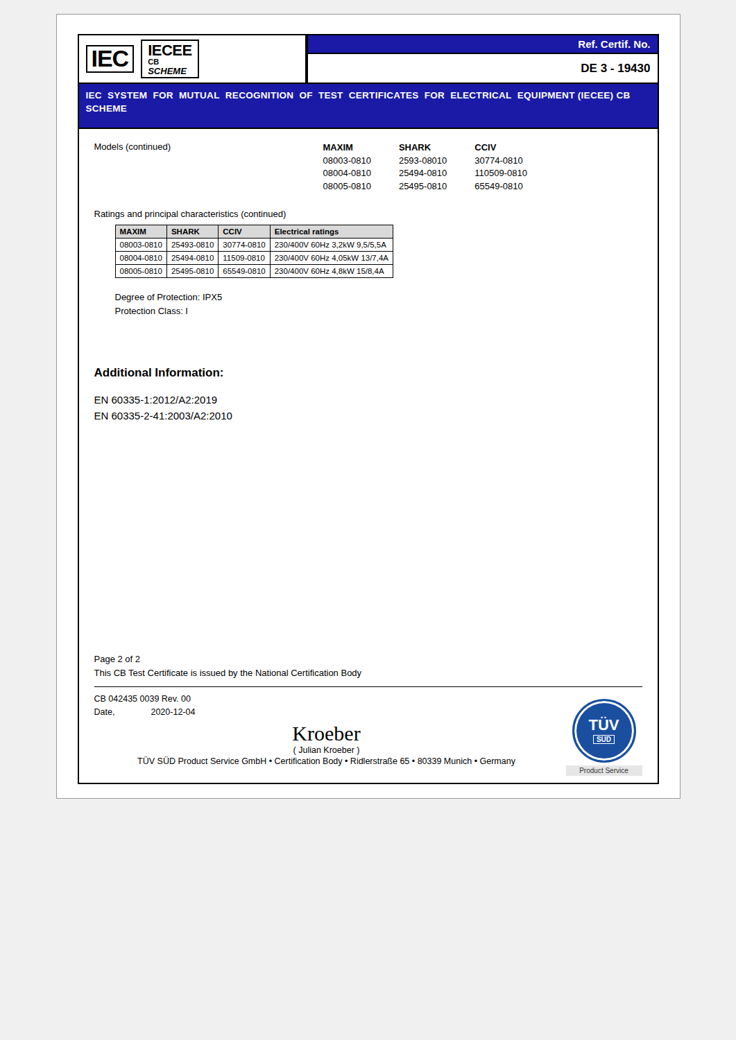IEC
IECEE
CB
SCHEME
Ref. Certif. No.
DE 3 - 19430
IEC SYSTEM FOR MUTUAL RECOGNITION OF TEST CERTIFICATES FOR ELECTRICAL EQUIPMENT (IECEE) CB SCHEME
Models (continued)
| MAXIM | SHARK | CCIV |
| --- | --- | --- |
| 08003-0810 | 2593-08010 | 30774-0810 |
| 08004-0810 | 25494-0810 | 110509-0810 |
| 08005-0810 | 25495-0810 | 65549-0810 |
Ratings and principal characteristics (continued)
| MAXIM | SHARK | CCIV | Electrical ratings |
| --- | --- | --- | --- |
| 08003-0810 | 25493-0810 | 30774-0810 | 230/400V 60Hz 3,2kW 9,5/5,5A |
| 08004-0810 | 25494-0810 | 11509-0810 | 230/400V 60Hz 4,05kW 13/7,4A |
| 08005-0810 | 25495-0810 | 65549-0810 | 230/400V 60Hz 4,8kW 15/8,4A |
Degree of Protection: IPX5
Protection Class: I
Additional Information:
EN 60335-1:2012/A2:2019
EN 60335-2-41:2003/A2:2010
Page 2 of 2
This CB Test Certificate is issued by the National Certification Body
CB 042435 0039 Rev. 00
Date, 2020-12-04
Kroeber
( Julian Kroeber )
TÜV SÜD Product Service GmbH • Certification Body • Ridlerstraße 65 • 80339 Munich • Germany
TÜV
SÜD
Product Service